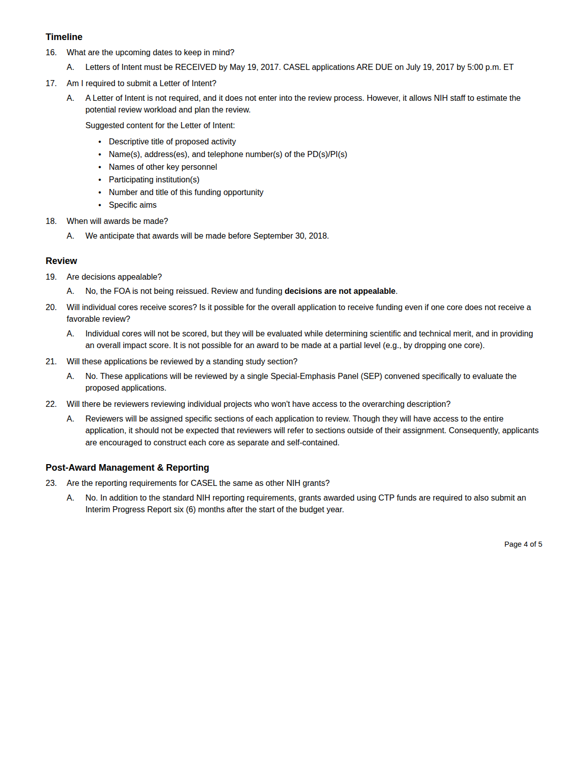Timeline
16. What are the upcoming dates to keep in mind?
A.
Letters of Intent must be RECEIVED by May 19, 2017. CASEL applications ARE DUE on July 19, 2017 by 5:00 p.m. ET
17. Am I required to submit a Letter of Intent?
A.
A Letter of Intent is not required, and it does not enter into the review process. However, it allows NIH staff to estimate the potential review workload and plan the review.
Suggested content for the Letter of Intent:
Descriptive title of proposed activity
Name(s), address(es), and telephone number(s) of the PD(s)/PI(s)
Names of other key personnel
Participating institution(s)
Number and title of this funding opportunity
Specific aims
18. When will awards be made?
A.
We anticipate that awards will be made before September 30, 2018.
Review
19. Are decisions appealable?
A.
No, the FOA is not being reissued. Review and funding decisions are not appealable.
20. Will individual cores receive scores? Is it possible for the overall application to receive funding even if one core does not receive a favorable review?
A.
Individual cores will not be scored, but they will be evaluated while determining scientific and technical merit, and in providing an overall impact score. It is not possible for an award to be made at a partial level (e.g., by dropping one core).
21. Will these applications be reviewed by a standing study section?
A.
No. These applications will be reviewed by a single Special-Emphasis Panel (SEP) convened specifically to evaluate the proposed applications.
22. Will there be reviewers reviewing individual projects who won't have access to the overarching description?
A.
Reviewers will be assigned specific sections of each application to review. Though they will have access to the entire application, it should not be expected that reviewers will refer to sections outside of their assignment. Consequently, applicants are encouraged to construct each core as separate and self-contained.
Post-Award Management & Reporting
23. Are the reporting requirements for CASEL the same as other NIH grants?
A.
No. In addition to the standard NIH reporting requirements, grants awarded using CTP funds are required to also submit an Interim Progress Report six (6) months after the start of the budget year.
Page 4 of 5